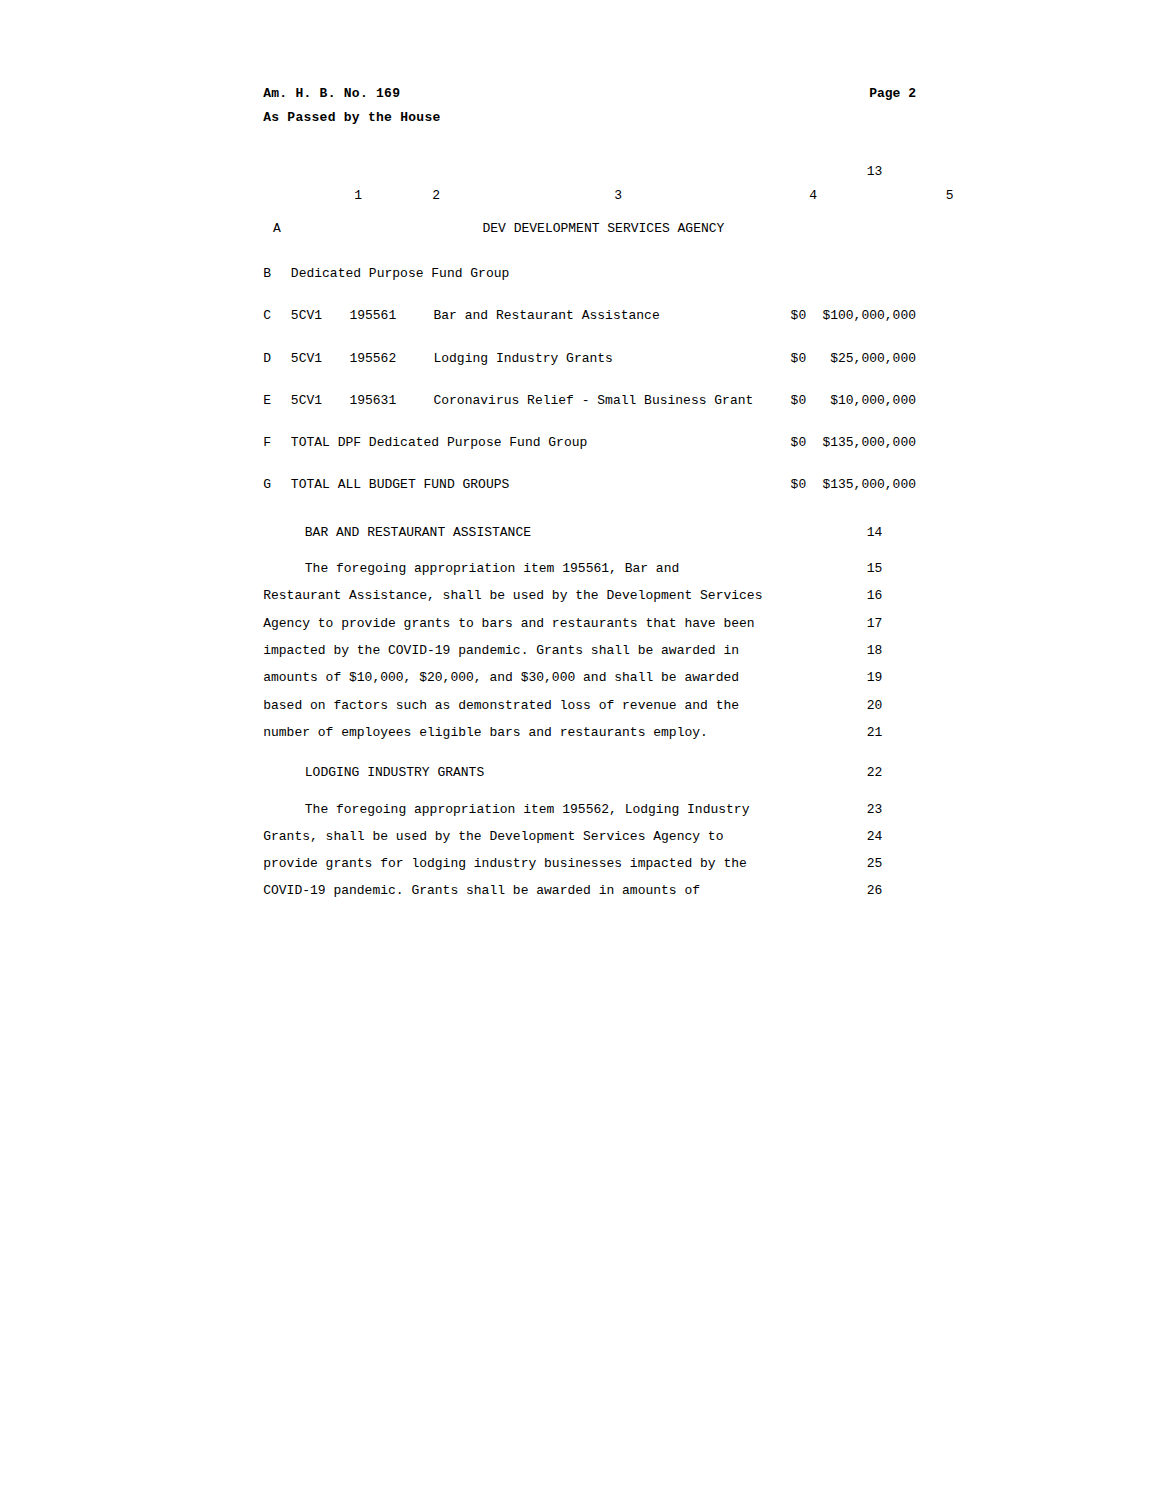Am. H. B. No. 169
As Passed by the House
Page 2
13
1 2 3 4 5
| A | DEV DEVELOPMENT SERVICES AGENCY |
| B | Dedicated Purpose Fund Group |
| C | 5CV1 | 195561 | Bar and Restaurant Assistance | $0 | $100,000,000 |
| D | 5CV1 | 195562 | Lodging Industry Grants | $0 | $25,000,000 |
| E | 5CV1 | 195631 | Coronavirus Relief - Small Business Grant | $0 | $10,000,000 |
| F | TOTAL DPF Dedicated Purpose Fund Group | $0 | $135,000,000 |
| G | TOTAL ALL BUDGET FUND GROUPS | $0 | $135,000,000 |
BAR AND RESTAURANT ASSISTANCE 14
The foregoing appropriation item 195561, Bar and15
Restaurant Assistance, shall be used by the Development Services16
Agency to provide grants to bars and restaurants that have been17
impacted by the COVID-19 pandemic. Grants shall be awarded in18
amounts of $10,000, $20,000, and $30,000 and shall be awarded19
based on factors such as demonstrated loss of revenue and the20
number of employees eligible bars and restaurants employ.21
LODGING INDUSTRY GRANTS 22
The foregoing appropriation item 195562, Lodging Industry23
Grants, shall be used by the Development Services Agency to24
provide grants for lodging industry businesses impacted by the25
COVID-19 pandemic. Grants shall be awarded in amounts of26